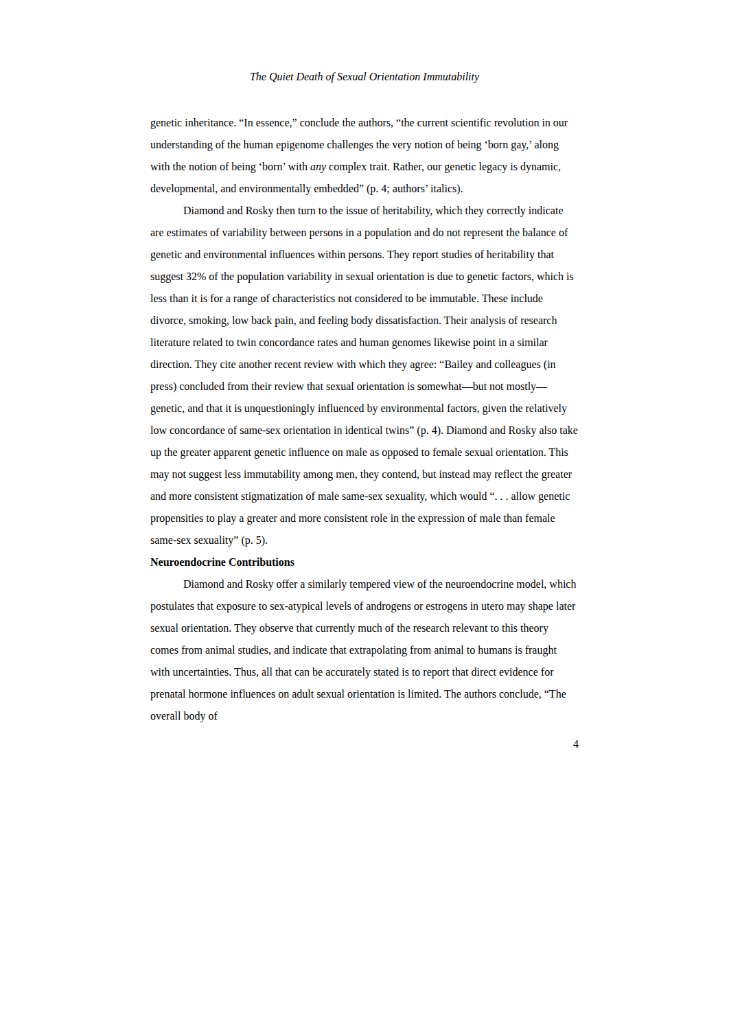The Quiet Death of Sexual Orientation Immutability
genetic inheritance. “In essence,” conclude the authors, “the current scientific revolution in our understanding of the human epigenome challenges the very notion of being ‘born gay,’ along with the notion of being ‘born’ with any complex trait. Rather, our genetic legacy is dynamic, developmental, and environmentally embedded” (p. 4; authors’ italics).
Diamond and Rosky then turn to the issue of heritability, which they correctly indicate are estimates of variability between persons in a population and do not represent the balance of genetic and environmental influences within persons. They report studies of heritability that suggest 32% of the population variability in sexual orientation is due to genetic factors, which is less than it is for a range of characteristics not considered to be immutable. These include divorce, smoking, low back pain, and feeling body dissatisfaction. Their analysis of research literature related to twin concordance rates and human genomes likewise point in a similar direction. They cite another recent review with which they agree: “Bailey and colleagues (in press) concluded from their review that sexual orientation is somewhat—but not mostly—genetic, and that it is unquestioningly influenced by environmental factors, given the relatively low concordance of same-sex orientation in identical twins” (p. 4). Diamond and Rosky also take up the greater apparent genetic influence on male as opposed to female sexual orientation. This may not suggest less immutability among men, they contend, but instead may reflect the greater and more consistent stigmatization of male same-sex sexuality, which would “. . . allow genetic propensities to play a greater and more consistent role in the expression of male than female same-sex sexuality” (p. 5).
Neuroendocrine Contributions
Diamond and Rosky offer a similarly tempered view of the neuroendocrine model, which postulates that exposure to sex-atypical levels of androgens or estrogens in utero may shape later sexual orientation. They observe that currently much of the research relevant to this theory comes from animal studies, and indicate that extrapolating from animal to humans is fraught with uncertainties. Thus, all that can be accurately stated is to report that direct evidence for prenatal hormone influences on adult sexual orientation is limited. The authors conclude, “The overall body of
4